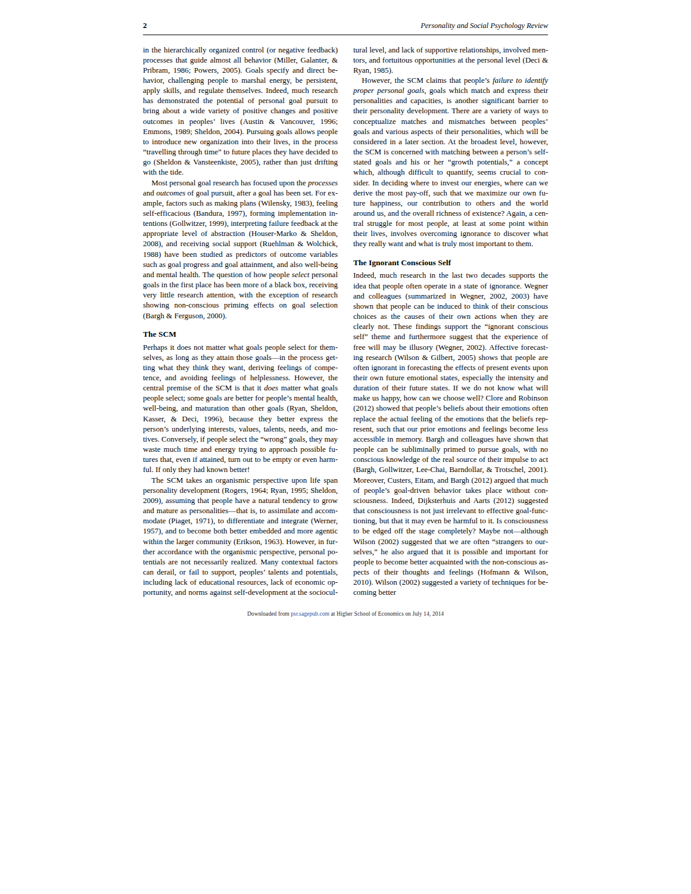2 Personality and Social Psychology Review
in the hierarchically organized control (or negative feedback) processes that guide almost all behavior (Miller, Galanter, & Pribram, 1986; Powers, 2005). Goals specify and direct behavior, challenging people to marshal energy, be persistent, apply skills, and regulate themselves. Indeed, much research has demonstrated the potential of personal goal pursuit to bring about a wide variety of positive changes and positive outcomes in peoples’ lives (Austin & Vancouver, 1996; Emmons, 1989; Sheldon, 2004). Pursuing goals allows people to introduce new organization into their lives, in the process “travelling through time” to future places they have decided to go (Sheldon & Vansteenkiste, 2005), rather than just drifting with the tide.
Most personal goal research has focused upon the processes and outcomes of goal pursuit, after a goal has been set. For example, factors such as making plans (Wilensky, 1983), feeling self-efficacious (Bandura, 1997), forming implementation intentions (Gollwitzer, 1999), interpreting failure feedback at the appropriate level of abstraction (Houser-Marko & Sheldon, 2008), and receiving social support (Ruehlman & Wolchick, 1988) have been studied as predictors of outcome variables such as goal progress and goal attainment, and also well-being and mental health. The question of how people select personal goals in the first place has been more of a black box, receiving very little research attention, with the exception of research showing non-conscious priming effects on goal selection (Bargh & Ferguson, 2000).
The SCM
Perhaps it does not matter what goals people select for themselves, as long as they attain those goals—in the process getting what they think they want, deriving feelings of competence, and avoiding feelings of helplessness. However, the central premise of the SCM is that it does matter what goals people select; some goals are better for people’s mental health, well-being, and maturation than other goals (Ryan, Sheldon, Kasser, & Deci, 1996), because they better express the person’s underlying interests, values, talents, needs, and motives. Conversely, if people select the “wrong” goals, they may waste much time and energy trying to approach possible futures that, even if attained, turn out to be empty or even harmful. If only they had known better!
The SCM takes an organismic perspective upon life span personality development (Rogers, 1964; Ryan, 1995; Sheldon, 2009), assuming that people have a natural tendency to grow and mature as personalities—that is, to assimilate and accommodate (Piaget, 1971), to differentiate and integrate (Werner, 1957), and to become both better embedded and more agentic within the larger community (Erikson, 1963). However, in further accordance with the organismic perspective, personal potentials are not necessarily realized. Many contextual factors can derail, or fail to support, peoples’ talents and potentials, including lack of educational resources, lack of economic opportunity, and norms against self-development at the sociocultural level, and lack of supportive relationships, involved mentors, and fortuitous opportunities at the personal level (Deci & Ryan, 1985).
However, the SCM claims that people’s failure to identify proper personal goals, goals which match and express their personalities and capacities, is another significant barrier to their personality development. There are a variety of ways to conceptualize matches and mismatches between peoples’ goals and various aspects of their personalities, which will be considered in a later section. At the broadest level, however, the SCM is concerned with matching between a person’s self-stated goals and his or her “growth potentials,” a concept which, although difficult to quantify, seems crucial to consider. In deciding where to invest our energies, where can we derive the most pay-off, such that we maximize our own future happiness, our contribution to others and the world around us, and the overall richness of existence? Again, a central struggle for most people, at least at some point within their lives, involves overcoming ignorance to discover what they really want and what is truly most important to them.
The Ignorant Conscious Self
Indeed, much research in the last two decades supports the idea that people often operate in a state of ignorance. Wegner and colleagues (summarized in Wegner, 2002, 2003) have shown that people can be induced to think of their conscious choices as the causes of their own actions when they are clearly not. These findings support the “ignorant conscious self” theme and furthermore suggest that the experience of free will may be illusory (Wegner, 2002). Affective forecasting research (Wilson & Gilbert, 2005) shows that people are often ignorant in forecasting the effects of present events upon their own future emotional states, especially the intensity and duration of their future states. If we do not know what will make us happy, how can we choose well? Clore and Robinson (2012) showed that people’s beliefs about their emotions often replace the actual feeling of the emotions that the beliefs represent, such that our prior emotions and feelings become less accessible in memory. Bargh and colleagues have shown that people can be subliminally primed to pursue goals, with no conscious knowledge of the real source of their impulse to act (Bargh, Gollwitzer, Lee-Chai, Barndollar, & Trotschel, 2001). Moreover, Custers, Eitam, and Bargh (2012) argued that much of people’s goal-driven behavior takes place without consciousness. Indeed, Dijksterhuis and Aarts (2012) suggested that consciousness is not just irrelevant to effective goal-functioning, but that it may even be harmful to it. Is consciousness to be edged off the stage completely? Maybe not—although Wilson (2002) suggested that we are often “strangers to ourselves,” he also argued that it is possible and important for people to become better acquainted with the non-conscious aspects of their thoughts and feelings (Hofmann & Wilson, 2010). Wilson (2002) suggested a variety of techniques for becoming better
Downloaded from psr.sagepub.com at Higher School of Economics on July 14, 2014